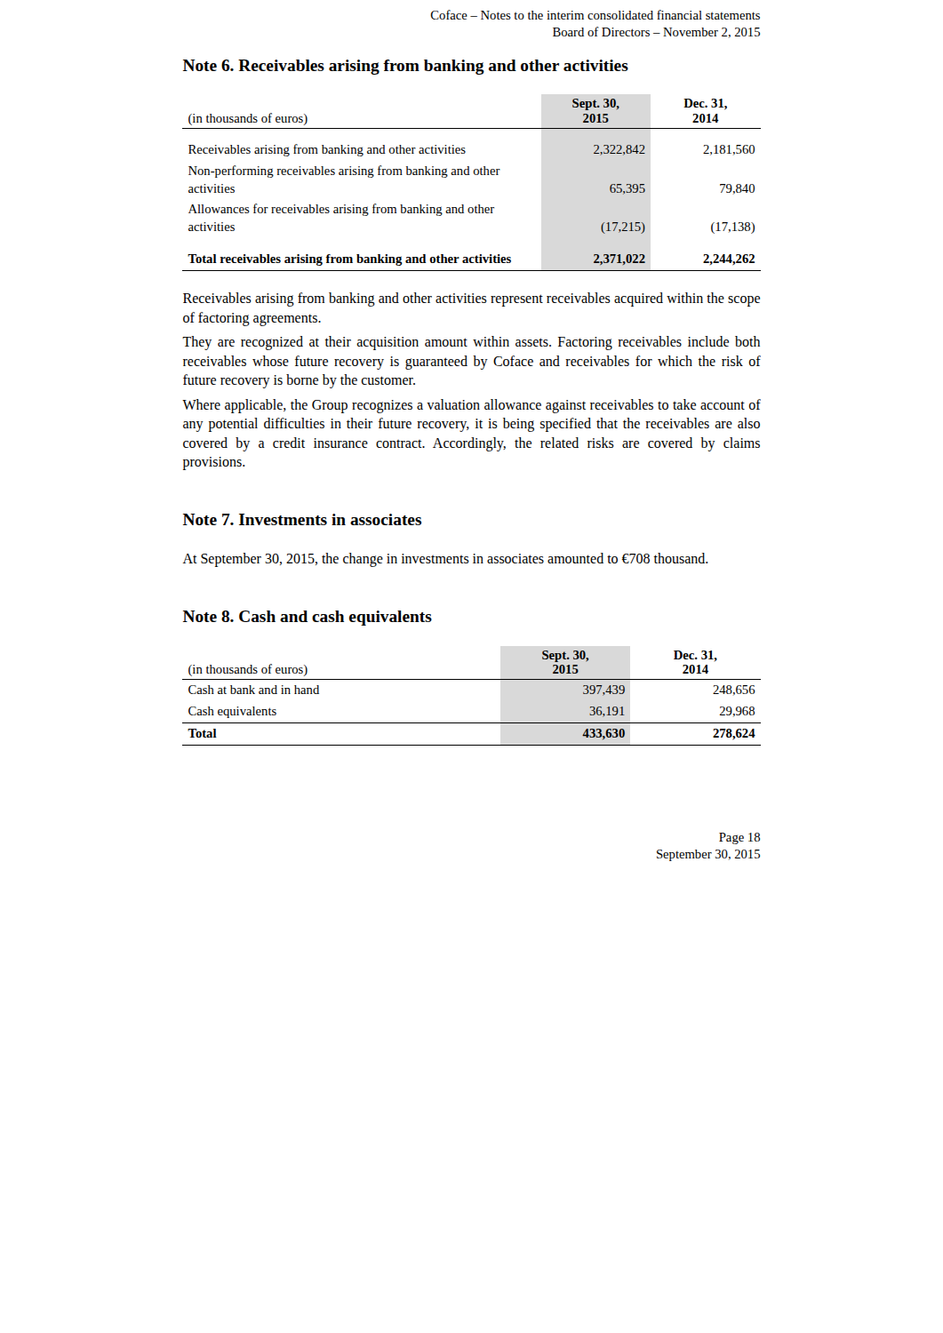Coface – Notes to the interim consolidated financial statements
Board of Directors – November 2, 2015
Note 6. Receivables arising from banking and other activities
| (in thousands of euros) | Sept. 30, 2015 | Dec. 31, 2014 |
| --- | --- | --- |
| Receivables arising from banking and other activities | 2,322,842 | 2,181,560 |
| Non-performing receivables arising from banking and other activities | 65,395 | 79,840 |
| Allowances for receivables arising from banking and other activities | (17,215) | (17,138) |
| Total receivables arising from banking and other activities | 2,371,022 | 2,244,262 |
Receivables arising from banking and other activities represent receivables acquired within the scope of factoring agreements.
They are recognized at their acquisition amount within assets. Factoring receivables include both receivables whose future recovery is guaranteed by Coface and receivables for which the risk of future recovery is borne by the customer.
Where applicable, the Group recognizes a valuation allowance against receivables to take account of any potential difficulties in their future recovery, it is being specified that the receivables are also covered by a credit insurance contract. Accordingly, the related risks are covered by claims provisions.
Note 7. Investments in associates
At September 30, 2015, the change in investments in associates amounted to €708 thousand.
Note 8. Cash and cash equivalents
| (in thousands of euros) | Sept. 30, 2015 | Dec. 31, 2014 |
| --- | --- | --- |
| Cash at bank and in hand | 397,439 | 248,656 |
| Cash equivalents | 36,191 | 29,968 |
| Total | 433,630 | 278,624 |
Page 18
September 30, 2015